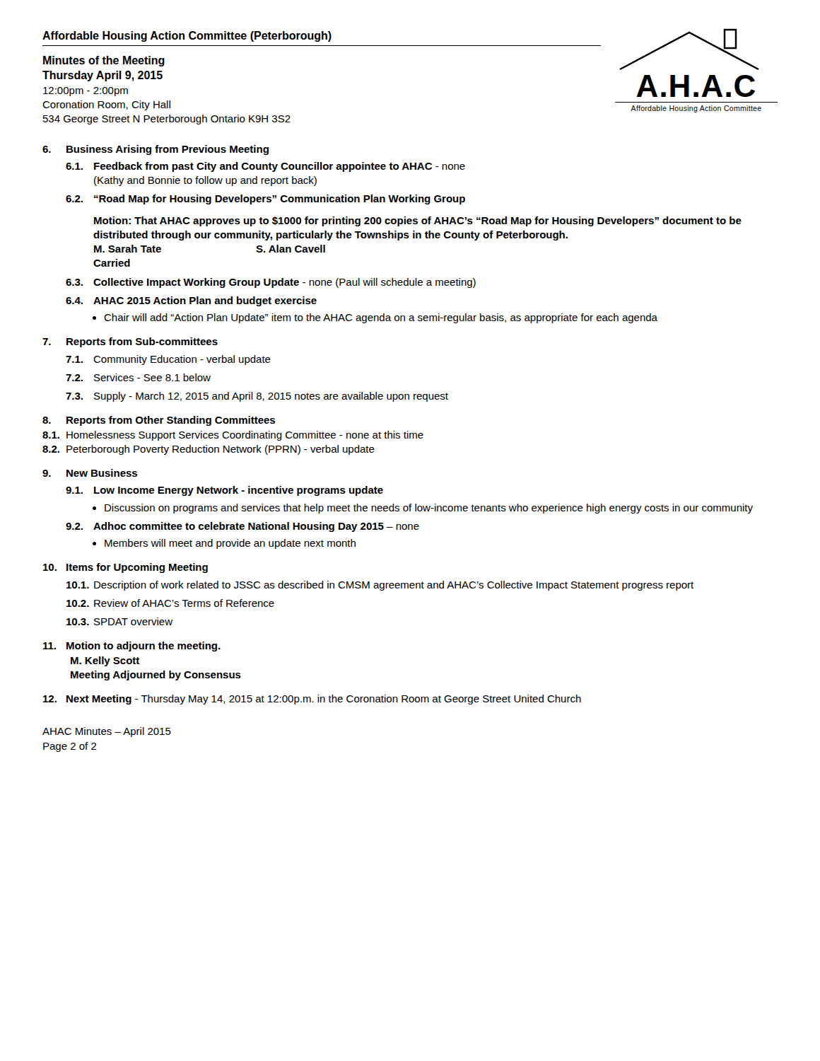Affordable Housing Action Committee (Peterborough)
Minutes of the Meeting
Thursday April 9, 2015
12:00pm - 2:00pm
Coronation Room, City Hall
534 George Street N Peterborough Ontario K9H 3S2
A.H.A.C
Affordable Housing Action Committee
6. Business Arising from Previous Meeting
6.1. Feedback from past City and County Councillor appointee to AHAC - none (Kathy and Bonnie to follow up and report back)
6.2.“Road Map for Housing Developers” Communication Plan Working Group
Motion: That AHAC approves up to $1000 for printing 200 copies of AHAC’s “Road Map for Housing Developers” document to be distributed through our community, particularly the Townships in the County of Peterborough. M. Sarah Tate S. Alan Cavell Carried
6.3. Collective Impact Working Group Update - none (Paul will schedule a meeting)
6.4. AHAC 2015 Action Plan and budget exercise
Chair will add “Action Plan Update” item to the AHAC agenda on a semi-regular basis, as appropriate for each agenda
7. Reports from Sub-committees
7.1. Community Education - verbal update
7.2. Services - See 8.1 below
7.3. Supply - March 12, 2015 and April 8, 2015 notes are available upon request
8. Reports from Other Standing Committees
8.1. Homelessness Support Services Coordinating Committee - none at this time
8.2. Peterborough Poverty Reduction Network (PPRN) - verbal update
9. New Business
9.1. Low Income Energy Network - incentive programs update
Discussion on programs and services that help meet the needs of low-income tenants who experience high energy costs in our community
9.2. Adhoc committee to celebrate National Housing Day 2015 – none
Members will meet and provide an update next month
10. Items for Upcoming Meeting
10.1. Description of work related to JSSC as described in CMSM agreement and AHAC’s Collective Impact Statement progress report
10.2. Review of AHAC’s Terms of Reference
10.3. SPDAT overview
11. Motion to adjourn the meeting.
M. Kelly Scott
Meeting Adjourned by Consensus
12. Next Meeting - Thursday May 14, 2015 at 12:00p.m. in the Coronation Room at George Street United Church
AHAC Minutes – April 2015
Page 2 of 2